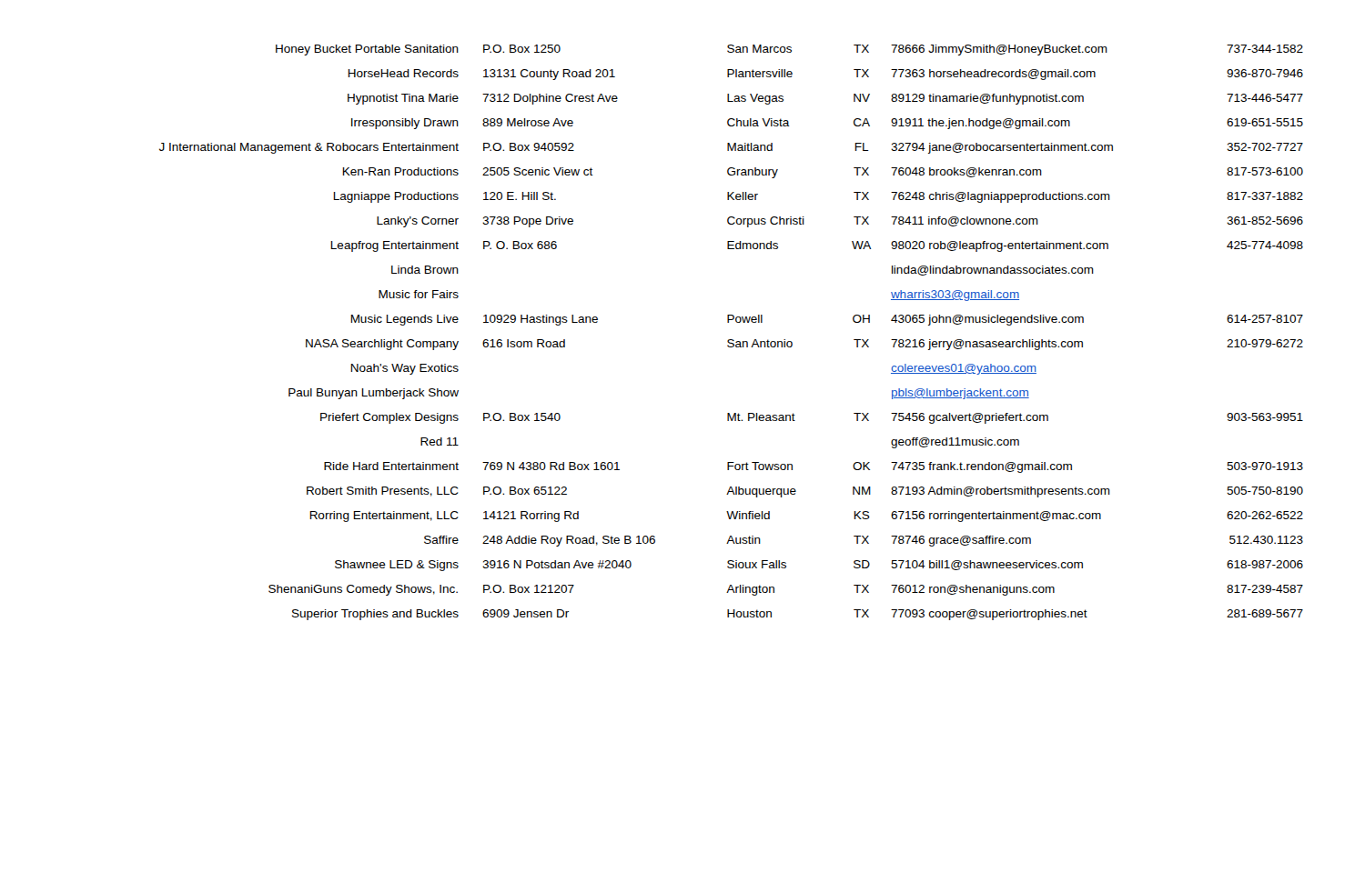| Honey Bucket Portable Sanitation | P.O. Box 1250 | San Marcos | TX | 78666 JimmySmith@HoneyBucket.com | 737-344-1582 |
| HorseHead Records | 13131 County Road 201 | Plantersville | TX | 77363 horseheadrecords@gmail.com | 936-870-7946 |
| Hypnotist Tina Marie | 7312 Dolphine Crest Ave | Las Vegas | NV | 89129 tinamarie@funhypnotist.com | 713-446-5477 |
| Irresponsibly Drawn | 889 Melrose Ave | Chula Vista | CA | 91911 the.jen.hodge@gmail.com | 619-651-5515 |
| J International Management & Robocars Entertainment | P.O. Box 940592 | Maitland | FL | 32794 jane@robocarsentertainment.com | 352-702-7727 |
| Ken-Ran Productions | 2505 Scenic View ct | Granbury | TX | 76048 brooks@kenran.com | 817-573-6100 |
| Lagniappe Productions | 120 E. Hill St. | Keller | TX | 76248 chris@lagniappeproductions.com | 817-337-1882 |
| Lanky's Corner | 3738 Pope Drive | Corpus Christi | TX | 78411 info@clownone.com | 361-852-5696 |
| Leapfrog Entertainment | P. O. Box 686 | Edmonds | WA | 98020 rob@leapfrog-entertainment.com | 425-774-4098 |
| Linda Brown | | | | linda@lindabrownandassociates.com | |
| Music for Fairs | | | | wharris303@gmail.com | |
| Music Legends Live | 10929 Hastings Lane | Powell | OH | 43065 john@musiclegendslive.com | 614-257-8107 |
| NASA Searchlight Company | 616 Isom Road | San Antonio | TX | 78216 jerry@nasasearchlights.com | 210-979-6272 |
| Noah's Way Exotics | | | | colereeves01@yahoo.com | |
| Paul Bunyan Lumberjack Show | | | | pbls@lumberjackent.com | |
| Priefert Complex Designs | P.O. Box 1540 | Mt. Pleasant | TX | 75456 gcalvert@priefert.com | 903-563-9951 |
| Red 11 | | | | geoff@red11music.com | |
| Ride Hard Entertainment | 769 N 4380 Rd Box 1601 | Fort Towson | OK | 74735 frank.t.rendon@gmail.com | 503-970-1913 |
| Robert Smith Presents, LLC | P.O. Box 65122 | Albuquerque | NM | 87193 Admin@robertsmithpresents.com | 505-750-8190 |
| Rorring Entertainment, LLC | 14121 Rorring Rd | Winfield | KS | 67156 rorringentertainment@mac.com | 620-262-6522 |
| Saffire | 248 Addie Roy Road, Ste B 106 | Austin | TX | 78746 grace@saffire.com | 512.430.1123 |
| Shawnee LED & Signs | 3916 N Potsdan Ave #2040 | Sioux Falls | SD | 57104 bill1@shawneeservices.com | 618-987-2006 |
| ShenaniGuns Comedy Shows, Inc. | P.O. Box 121207 | Arlington | TX | 76012 ron@shenaniguns.com | 817-239-4587 |
| Superior Trophies and Buckles | 6909 Jensen Dr | Houston | TX | 77093 cooper@superiortrophies.net | 281-689-5677 |